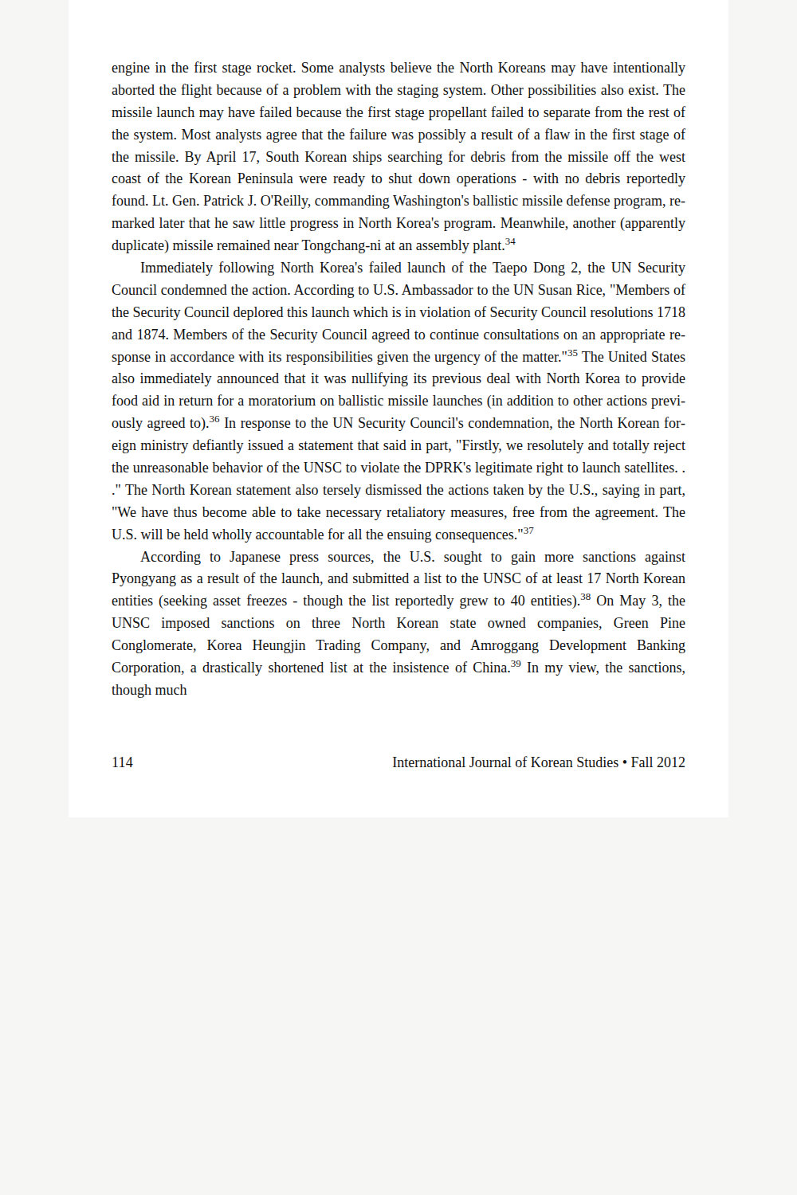engine in the first stage rocket. Some analysts believe the North Koreans may have intentionally aborted the flight because of a problem with the staging system. Other possibilities also exist. The missile launch may have failed because the first stage propellant failed to separate from the rest of the system. Most analysts agree that the failure was possibly a result of a flaw in the first stage of the missile. By April 17, South Korean ships searching for debris from the missile off the west coast of the Korean Peninsula were ready to shut down operations - with no debris reportedly found. Lt. Gen. Patrick J. O'Reilly, commanding Washington's ballistic missile defense program, remarked later that he saw little progress in North Korea's program. Meanwhile, another (apparently duplicate) missile remained near Tongchang-ni at an assembly plant.34
Immediately following North Korea's failed launch of the Taepo Dong 2, the UN Security Council condemned the action. According to U.S. Ambassador to the UN Susan Rice, "Members of the Security Council deplored this launch which is in violation of Security Council resolutions 1718 and 1874. Members of the Security Council agreed to continue consultations on an appropriate response in accordance with its responsibilities given the urgency of the matter."35 The United States also immediately announced that it was nullifying its previous deal with North Korea to provide food aid in return for a moratorium on ballistic missile launches (in addition to other actions previously agreed to).36 In response to the UN Security Council's condemnation, the North Korean foreign ministry defiantly issued a statement that said in part, "Firstly, we resolutely and totally reject the unreasonable behavior of the UNSC to violate the DPRK's legitimate right to launch satellites. . ." The North Korean statement also tersely dismissed the actions taken by the U.S., saying in part, "We have thus become able to take necessary retaliatory measures, free from the agreement. The U.S. will be held wholly accountable for all the ensuing consequences."37
According to Japanese press sources, the U.S. sought to gain more sanctions against Pyongyang as a result of the launch, and submitted a list to the UNSC of at least 17 North Korean entities (seeking asset freezes - though the list reportedly grew to 40 entities).38 On May 3, the UNSC imposed sanctions on three North Korean state owned companies, Green Pine Conglomerate, Korea Heungjin Trading Company, and Amroggang Development Banking Corporation, a drastically shortened list at the insistence of China.39 In my view, the sanctions, though much
114 International Journal of Korean Studies • Fall 2012